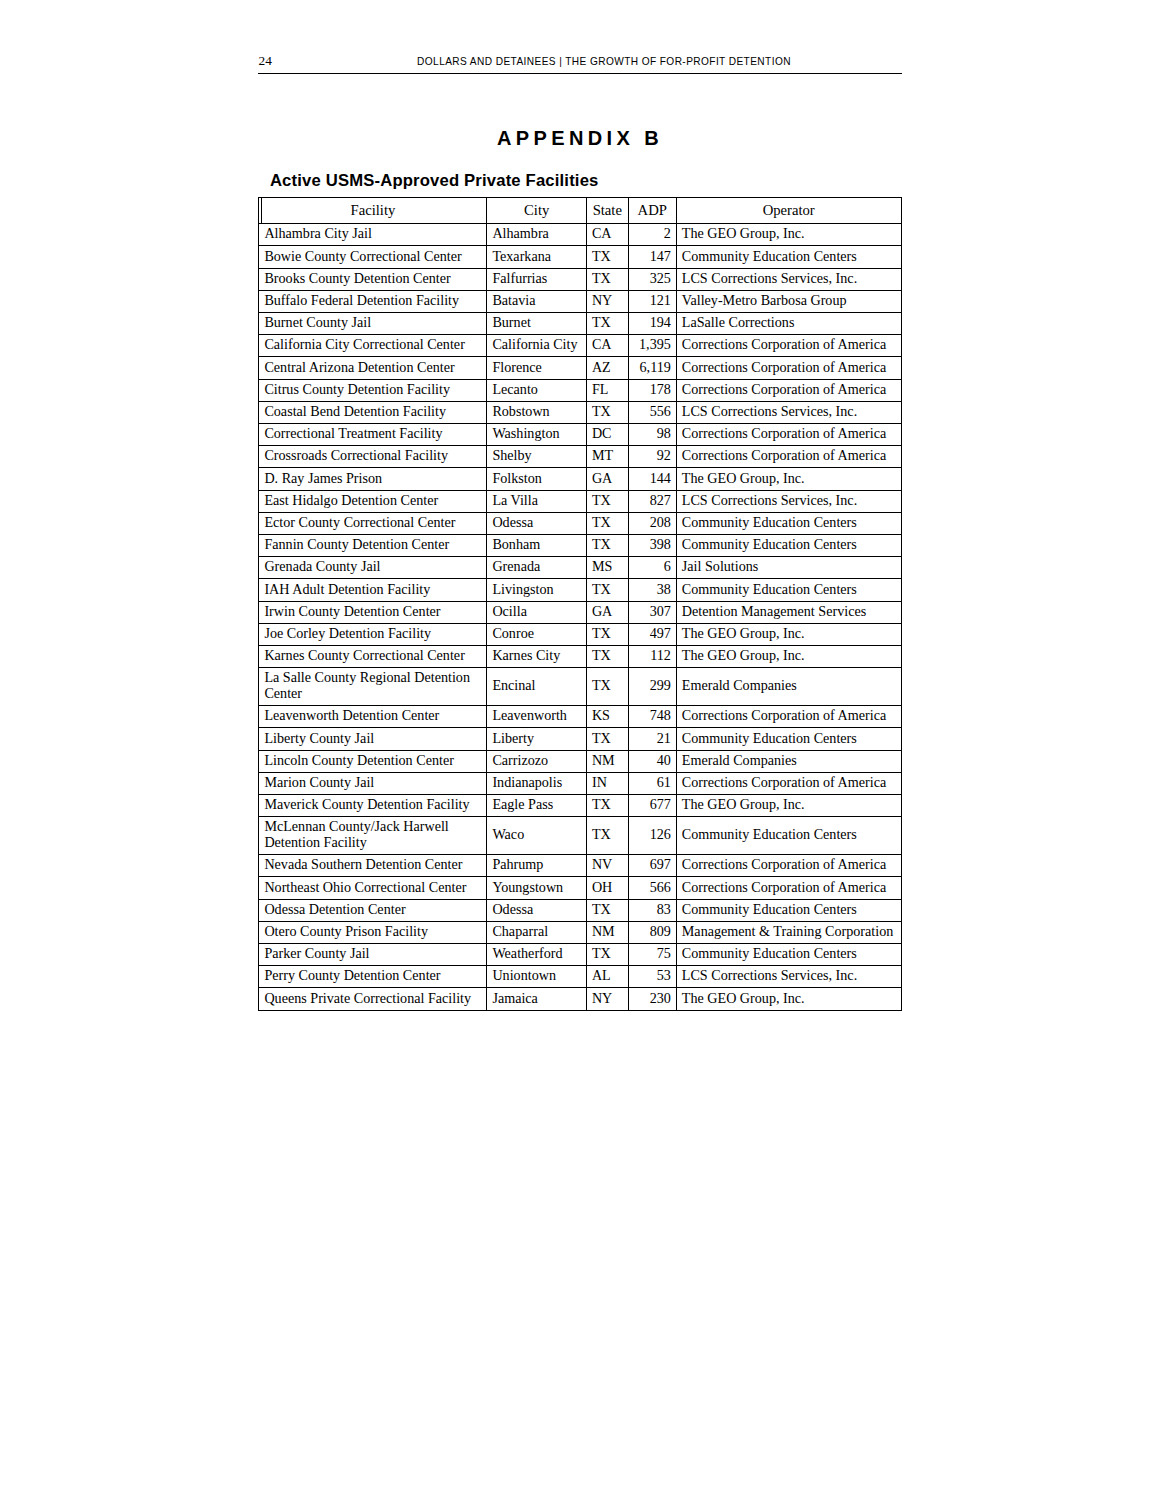24
Dollars and Detainees | The Growth of For-Profit Detention
APPENDIX B
Active USMS-Approved Private Facilities
| Facility | City | State | ADP | Operator |
| --- | --- | --- | --- | --- |
| Alhambra City Jail | Alhambra | CA | 2 | The GEO Group, Inc. |
| Bowie County Correctional Center | Texarkana | TX | 147 | Community Education Centers |
| Brooks County Detention Center | Falfurrias | TX | 325 | LCS Corrections Services, Inc. |
| Buffalo Federal Detention Facility | Batavia | NY | 121 | Valley-Metro Barbosa Group |
| Burnet County Jail | Burnet | TX | 194 | LaSalle Corrections |
| California City Correctional Center | California City | CA | 1,395 | Corrections Corporation of America |
| Central Arizona Detention Center | Florence | AZ | 6,119 | Corrections Corporation of America |
| Citrus County Detention Facility | Lecanto | FL | 178 | Corrections Corporation of America |
| Coastal Bend Detention Facility | Robstown | TX | 556 | LCS Corrections Services, Inc. |
| Correctional Treatment Facility | Washington | DC | 98 | Corrections Corporation of America |
| Crossroads Correctional Facility | Shelby | MT | 92 | Corrections Corporation of America |
| D. Ray James Prison | Folkston | GA | 144 | The GEO Group, Inc. |
| East Hidalgo Detention Center | La Villa | TX | 827 | LCS Corrections Services, Inc. |
| Ector County Correctional Center | Odessa | TX | 208 | Community Education Centers |
| Fannin County Detention Center | Bonham | TX | 398 | Community Education Centers |
| Grenada County Jail | Grenada | MS | 6 | Jail Solutions |
| IAH Adult Detention Facility | Livingston | TX | 38 | Community Education Centers |
| Irwin County Detention Center | Ocilla | GA | 307 | Detention Management Services |
| Joe Corley Detention Facility | Conroe | TX | 497 | The GEO Group, Inc. |
| Karnes County Correctional Center | Karnes City | TX | 112 | The GEO Group, Inc. |
| La Salle County Regional Detention Center | Encinal | TX | 299 | Emerald Companies |
| Leavenworth Detention Center | Leavenworth | KS | 748 | Corrections Corporation of America |
| Liberty County Jail | Liberty | TX | 21 | Community Education Centers |
| Lincoln County Detention Center | Carrizozo | NM | 40 | Emerald Companies |
| Marion County Jail | Indianapolis | IN | 61 | Corrections Corporation of America |
| Maverick County Detention Facility | Eagle Pass | TX | 677 | The GEO Group, Inc. |
| McLennan County/Jack Harwell Detention Facility | Waco | TX | 126 | Community Education Centers |
| Nevada Southern Detention Center | Pahrump | NV | 697 | Corrections Corporation of America |
| Northeast Ohio Correctional Center | Youngstown | OH | 566 | Corrections Corporation of America |
| Odessa Detention Center | Odessa | TX | 83 | Community Education Centers |
| Otero County Prison Facility | Chaparral | NM | 809 | Management & Training Corporation |
| Parker County Jail | Weatherford | TX | 75 | Community Education Centers |
| Perry County Detention Center | Uniontown | AL | 53 | LCS Corrections Services, Inc. |
| Queens Private Correctional Facility | Jamaica | NY | 230 | The GEO Group, Inc. |